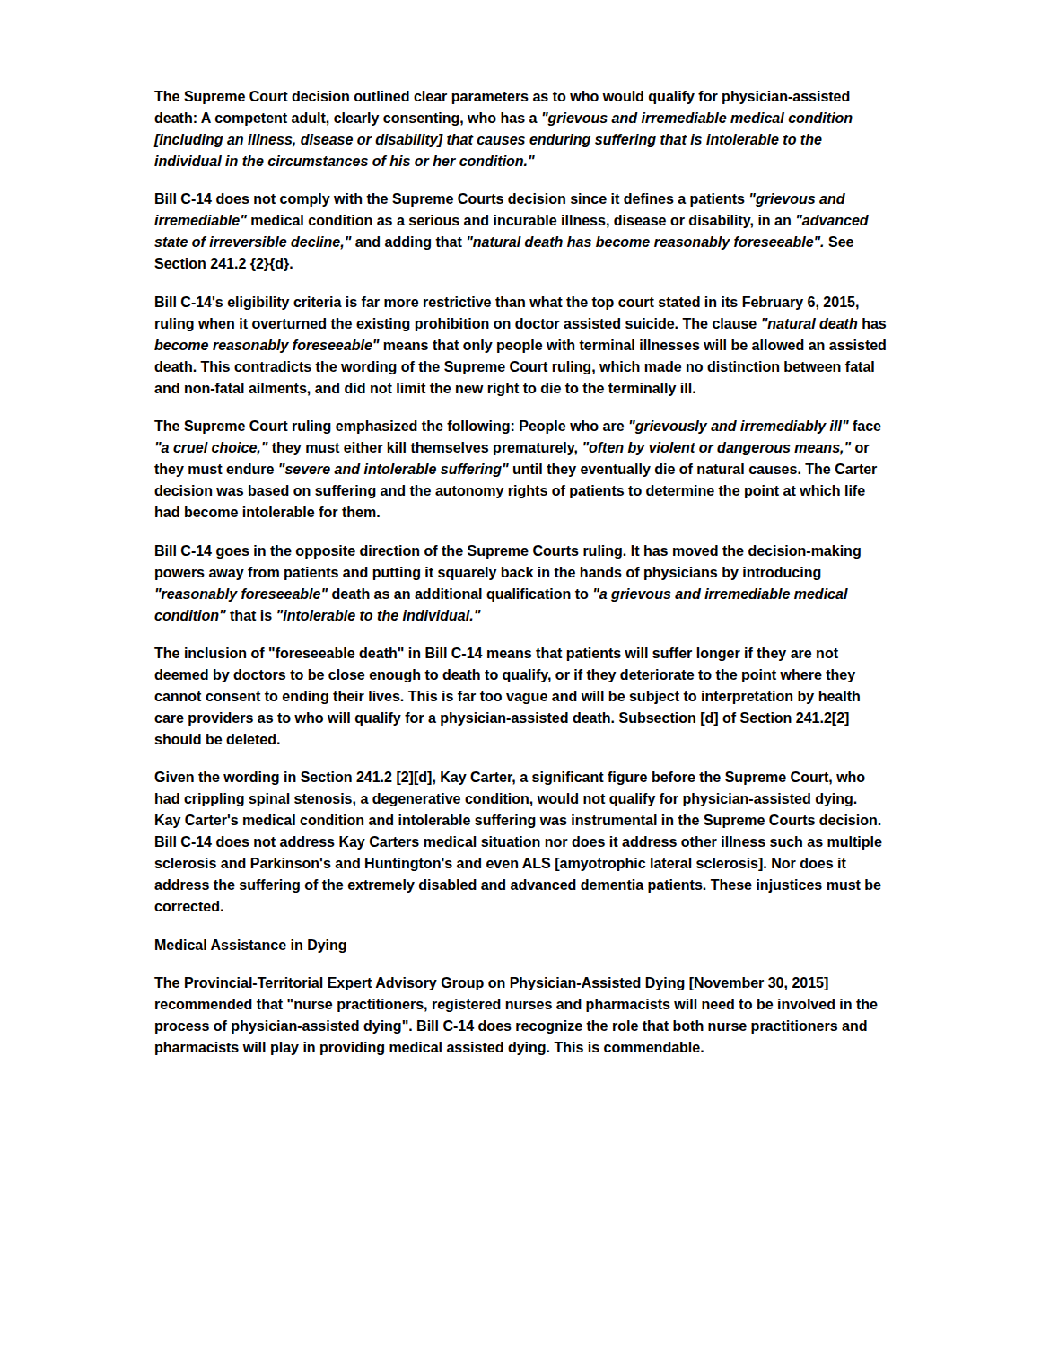The Supreme Court decision outlined clear parameters as to who would qualify for physician-assisted death: A competent adult, clearly consenting, who has a "grievous and irremediable medical condition [including an illness, disease or disability] that causes enduring suffering that is intolerable to the individual in the circumstances of his or her condition."
Bill C-14 does not comply with the Supreme Courts decision since it defines a patients "grievous and irremediable" medical condition as a serious and incurable illness, disease or disability, in an "advanced state of irreversible decline," and adding that "natural death has become reasonably foreseeable". See Section 241.2 {2}{d}.
Bill C-14's eligibility criteria is far more restrictive than what the top court stated in its February 6, 2015, ruling when it overturned the existing prohibition on doctor assisted suicide. The clause "natural death has become reasonably foreseeable" means that only people with terminal illnesses will be allowed an assisted death. This contradicts the wording of the Supreme Court ruling, which made no distinction between fatal and non-fatal ailments, and did not limit the new right to die to the terminally ill.
The Supreme Court ruling emphasized the following: People who are "grievously and irremediably ill" face "a cruel choice," they must either kill themselves prematurely, "often by violent or dangerous means," or they must endure "severe and intolerable suffering" until they eventually die of natural causes. The Carter decision was based on suffering and the autonomy rights of patients to determine the point at which life had become intolerable for them.
Bill C-14 goes in the opposite direction of the Supreme Courts ruling. It has moved the decision-making powers away from patients and putting it squarely back in the hands of physicians by introducing "reasonably foreseeable" death as an additional qualification to "a grievous and irremediable medical condition" that is "intolerable to the individual."
The inclusion of "foreseeable death" in Bill C-14 means that patients will suffer longer if they are not deemed by doctors to be close enough to death to qualify, or if they deteriorate to the point where they cannot consent to ending their lives. This is far too vague and will be subject to interpretation by health care providers as to who will qualify for a physician-assisted death. Subsection [d] of Section 241.2[2] should be deleted.
Given the wording in Section 241.2 [2][d], Kay Carter, a significant figure before the Supreme Court, who had crippling spinal stenosis, a degenerative condition, would not qualify for physician-assisted dying. Kay Carter's medical condition and intolerable suffering was instrumental in the Supreme Courts decision. Bill C-14 does not address Kay Carters medical situation nor does it address other illness such as multiple sclerosis and Parkinson's and Huntington's and even ALS [amyotrophic lateral sclerosis]. Nor does it address the suffering of the extremely disabled and advanced dementia patients. These injustices must be corrected.
Medical Assistance in Dying
The Provincial-Territorial Expert Advisory Group on Physician-Assisted Dying [November 30, 2015] recommended that "nurse practitioners, registered nurses and pharmacists will need to be involved in the process of physician-assisted dying". Bill C-14 does recognize the role that both nurse practitioners and pharmacists will play in providing medical assisted dying. This is commendable.